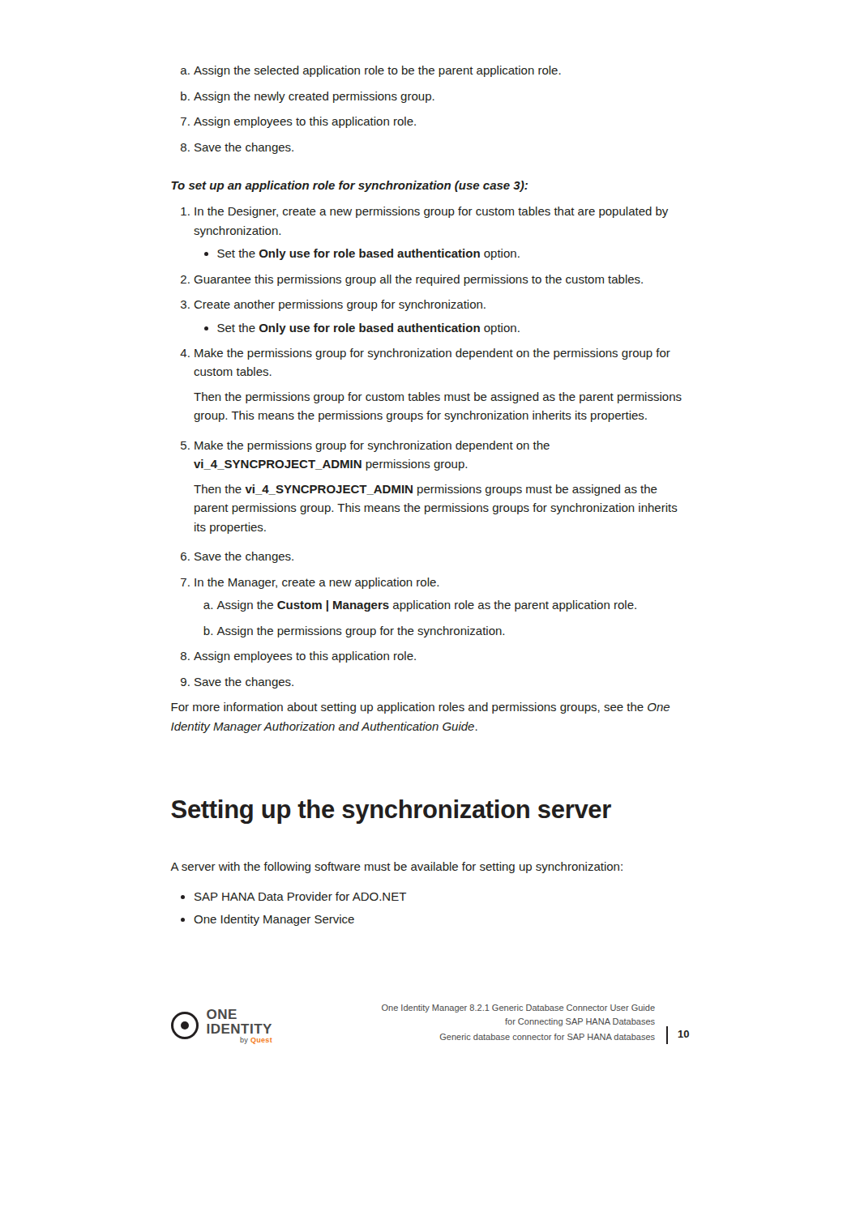Assign the selected application role to be the parent application role.
Assign the newly created permissions group.
Assign employees to this application role.
Save the changes.
To set up an application role for synchronization (use case 3):
In the Designer, create a new permissions group for custom tables that are populated by synchronization.
Set the Only use for role based authentication option.
Guarantee this permissions group all the required permissions to the custom tables.
Create another permissions group for synchronization.
Set the Only use for role based authentication option.
Make the permissions group for synchronization dependent on the permissions group for custom tables.
Then the permissions group for custom tables must be assigned as the parent permissions group. This means the permissions groups for synchronization inherits its properties.
Make the permissions group for synchronization dependent on the vi_4_SYNCPROJECT_ADMIN permissions group.
Then the vi_4_SYNCPROJECT_ADMIN permissions groups must be assigned as the parent permissions group. This means the permissions groups for synchronization inherits its properties.
Save the changes.
In the Manager, create a new application role.
Assign the Custom | Managers application role as the parent application role.
Assign the permissions group for the synchronization.
Assign employees to this application role.
Save the changes.
For more information about setting up application roles and permissions groups, see the One Identity Manager Authorization and Authentication Guide.
Setting up the synchronization server
A server with the following software must be available for setting up synchronization:
SAP HANA Data Provider for ADO.NET
One Identity Manager Service
ONE IDENTITY by Quest
One Identity Manager 8.2.1 Generic Database Connector User Guide for Connecting SAP HANA Databases Generic database connector for SAP HANA databases
10